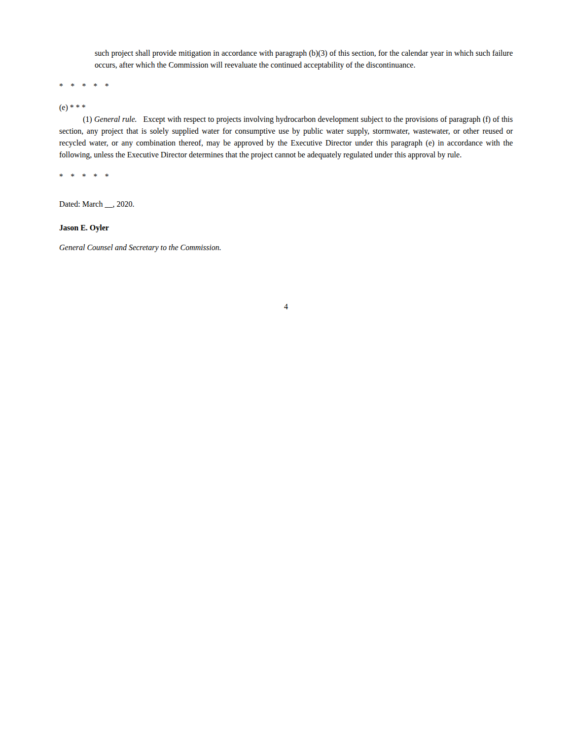such project shall provide mitigation in accordance with paragraph (b)(3) of this section, for the calendar year in which such failure occurs, after which the Commission will reevaluate the continued acceptability of the discontinuance.
* * * * *
(e) * * *
(1) General rule. Except with respect to projects involving hydrocarbon development subject to the provisions of paragraph (f) of this section, any project that is solely supplied water for consumptive use by public water supply, stormwater, wastewater, or other reused or recycled water, or any combination thereof, may be approved by the Executive Director under this paragraph (e) in accordance with the following, unless the Executive Director determines that the project cannot be adequately regulated under this approval by rule.
* * * * *
Dated: March __, 2020.
Jason E. Oyler
General Counsel and Secretary to the Commission.
4